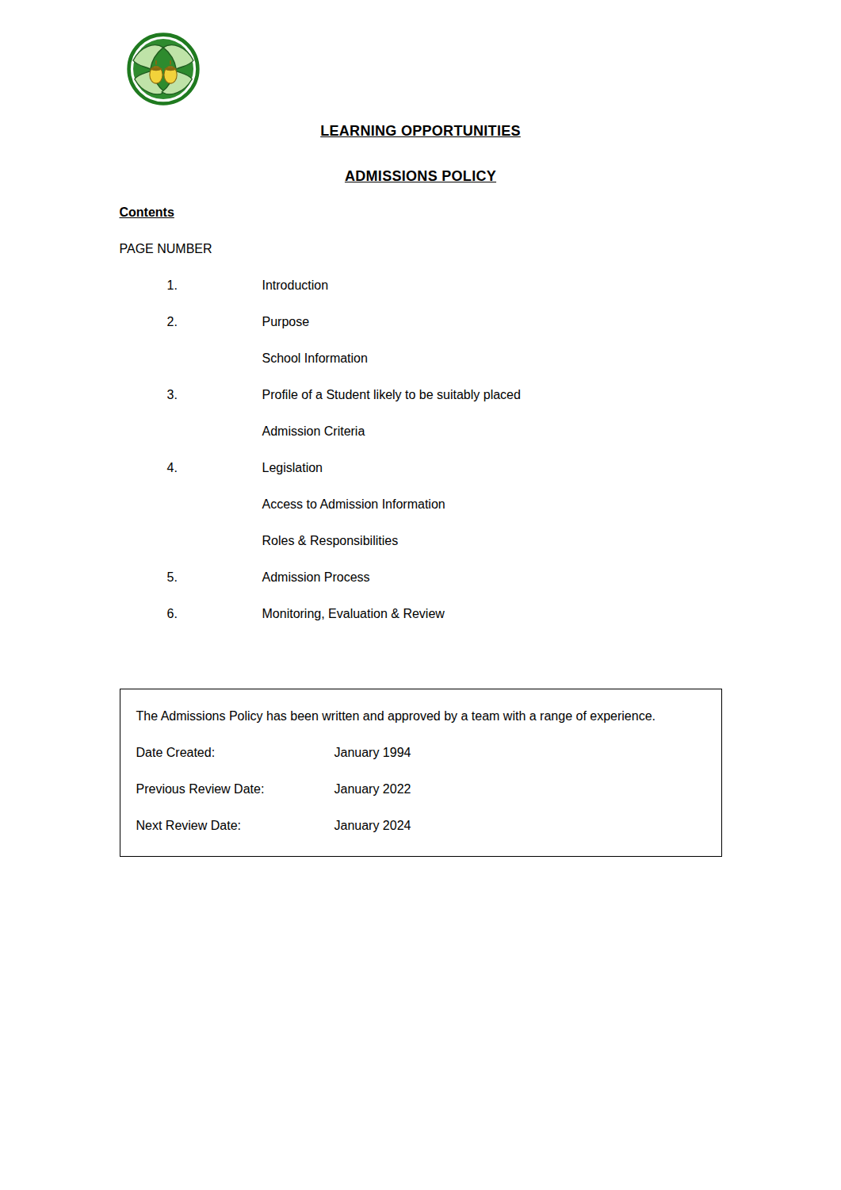LEARNING OPPORTUNITIES
ADMISSIONS POLICY
Contents
PAGE NUMBER
| 1. | Introduction |
| 2. | Purpose |
| | School Information |
| 3. | Profile of a Student likely to be suitably placed |
| | Admission Criteria |
| 4. | Legislation |
| | Access to Admission Information |
| | Roles & Responsibilities |
| 5. | Admission Process |
| 6. | Monitoring, Evaluation & Review |
The Admissions Policy has been written and approved by a team with a range of experience.
Date Created: January 1994
Previous Review Date: January 2022
Next Review Date: January 2024